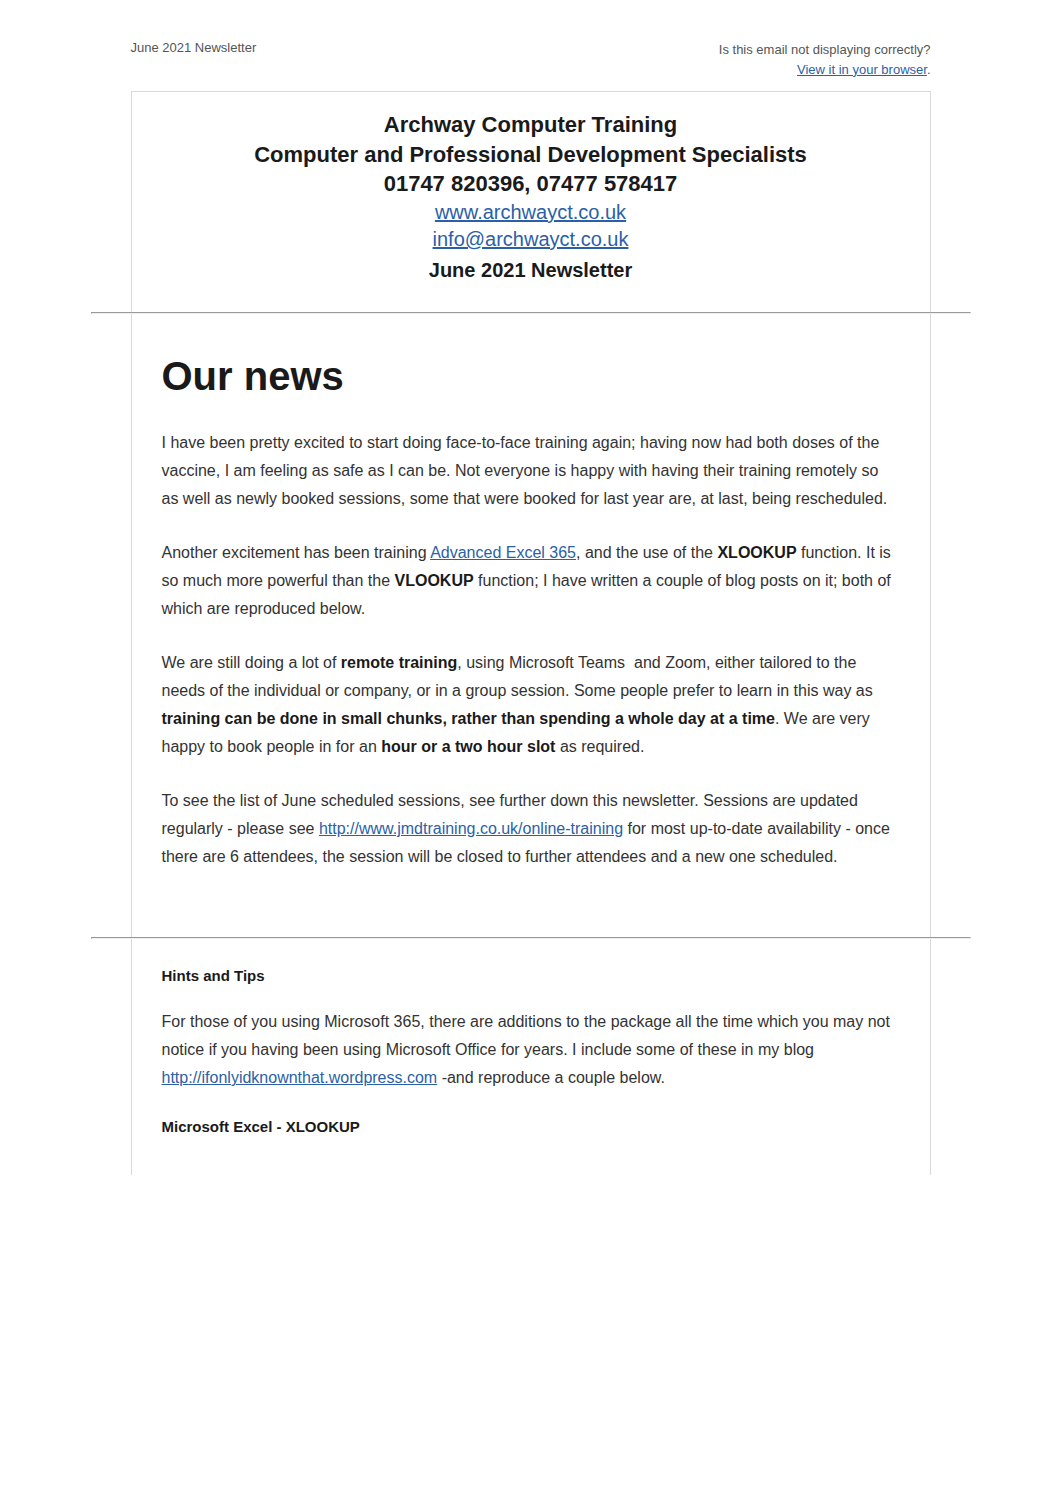June 2021 Newsletter
Is this email not displaying correctly?
View it in your browser.
Archway Computer Training
Computer and Professional Development Specialists
01747 820396, 07477 578417
www.archwayct.co.uk
info@archwayct.co.uk
June 2021 Newsletter
Our news
I have been pretty excited to start doing face-to-face training again; having now had both doses of the vaccine, I am feeling as safe as I can be. Not everyone is happy with having their training remotely so as well as newly booked sessions, some that were booked for last year are, at last, being rescheduled.
Another excitement has been training Advanced Excel 365, and the use of the XLOOKUP function. It is so much more powerful than the VLOOKUP function; I have written a couple of blog posts on it; both of which are reproduced below.
We are still doing a lot of remote training, using Microsoft Teams and Zoom, either tailored to the needs of the individual or company, or in a group session. Some people prefer to learn in this way as training can be done in small chunks, rather than spending a whole day at a time. We are very happy to book people in for an hour or a two hour slot as required.
To see the list of June scheduled sessions, see further down this newsletter. Sessions are updated regularly - please see http://www.jmdtraining.co.uk/online-training for most up-to-date availability - once there are 6 attendees, the session will be closed to further attendees and a new one scheduled.
Hints and Tips
For those of you using Microsoft 365, there are additions to the package all the time which you may not notice if you having been using Microsoft Office for years. I include some of these in my blog http://ifonlyidknownthat.wordpress.com -and reproduce a couple below.
Microsoft Excel - XLOOKUP